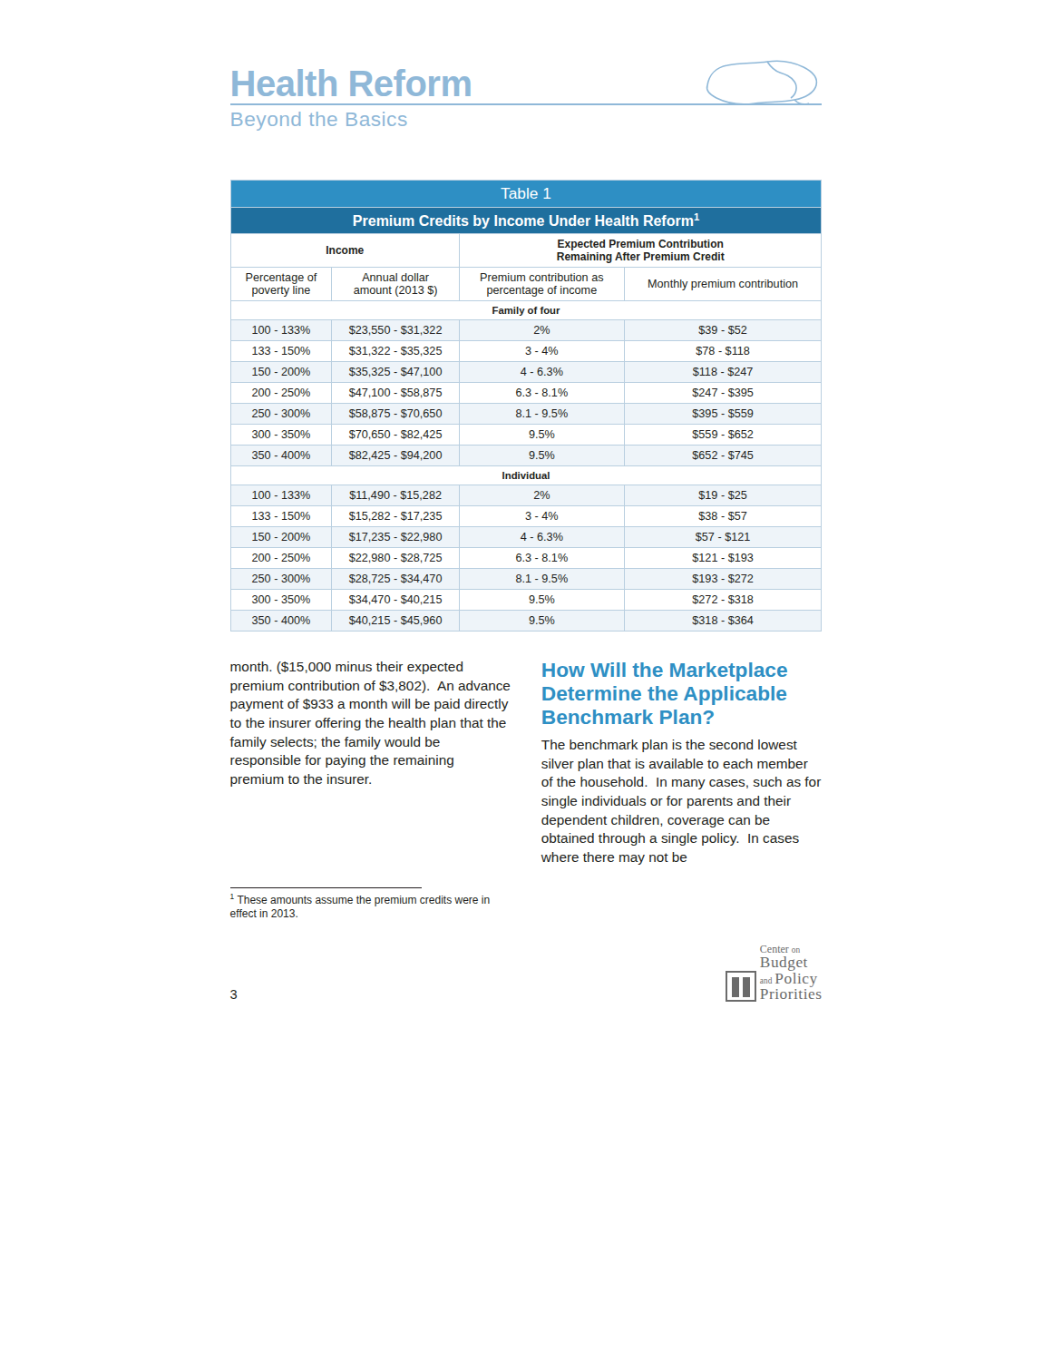Health Reform
Beyond the Basics
| Table 1 |
| --- |
| Premium Credits by Income Under Health Reform 1 |
| Income | Expected Premium Contribution Remaining After Premium Credit |
| Percentage of poverty line | Annual dollar amount (2013 $) | Premium contribution as percentage of income | Monthly premium contribution |
| Family of four |
| 100 - 133% | $23,550 - $31,322 | 2% | $39 - $52 |
| 133 - 150% | $31,322 - $35,325 | 3 - 4% | $78 - $118 |
| 150 - 200% | $35,325 - $47,100 | 4 - 6.3% | $118 - $247 |
| 200 - 250% | $47,100 - $58,875 | 6.3 - 8.1% | $247 - $395 |
| 250 - 300% | $58,875 - $70,650 | 8.1 - 9.5% | $395 - $559 |
| 300 - 350% | $70,650 - $82,425 | 9.5% | $559 - $652 |
| 350 - 400% | $82,425 - $94,200 | 9.5% | $652 - $745 |
| Individual |
| 100 - 133% | $11,490 - $15,282 | 2% | $19 - $25 |
| 133 - 150% | $15,282 - $17,235 | 3 - 4% | $38 - $57 |
| 150 - 200% | $17,235 - $22,980 | 4 - 6.3% | $57 - $121 |
| 200 - 250% | $22,980 - $28,725 | 6.3 - 8.1% | $121 - $193 |
| 250 - 300% | $28,725 - $34,470 | 8.1 - 9.5% | $193 - $272 |
| 300 - 350% | $34,470 - $40,215 | 9.5% | $272 - $318 |
| 350 - 400% | $40,215 - $45,960 | 9.5% | $318 - $364 |
month. ($15,000 minus their expected premium contribution of $3,802). An advance payment of $933 a month will be paid directly to the insurer offering the health plan that the family selects; the family would be responsible for paying the remaining premium to the insurer.
How Will the Marketplace Determine the Applicable Benchmark Plan?
The benchmark plan is the second lowest silver plan that is available to each member of the household. In many cases, such as for single individuals or for parents and their dependent children, coverage can be obtained through a single policy. In cases where there may not be
1 These amounts assume the premium credits were in effect in 2013.
3
Center on
Budget
and Policy
Priorities